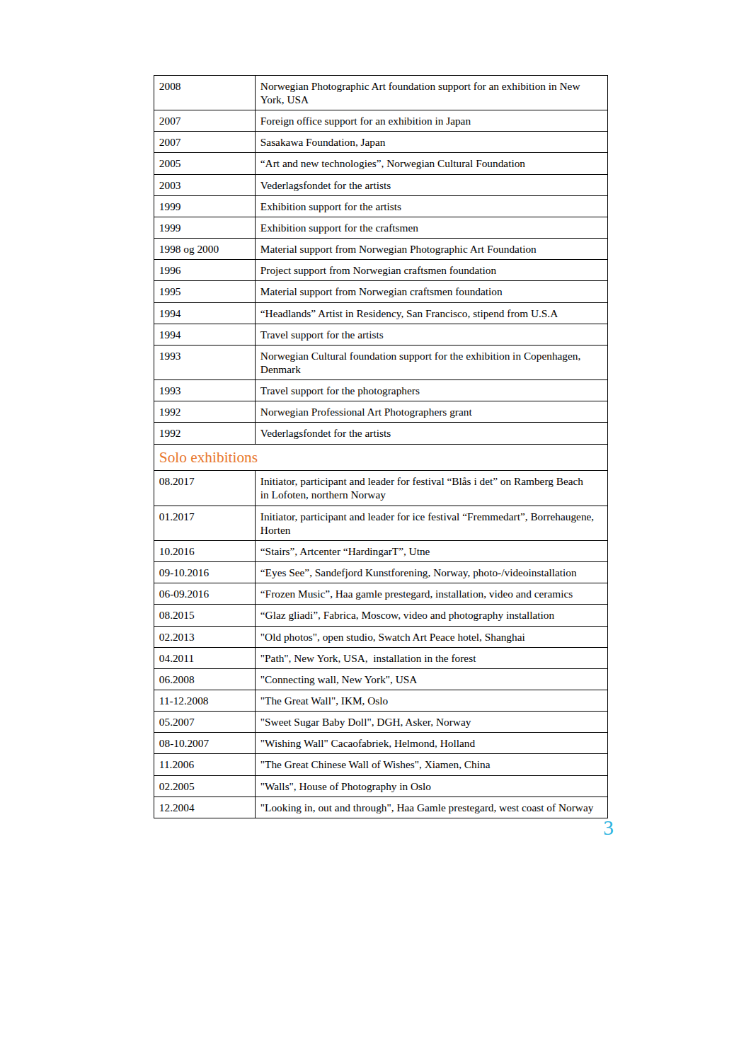| 2008 | Norwegian Photographic Art foundation support for an exhibition in New York, USA |
| 2007 | Foreign office support for an exhibition in Japan |
| 2007 | Sasakawa Foundation, Japan |
| 2005 | “Art and new technologies”, Norwegian Cultural Foundation |
| 2003 | Vederlagsfondet for the artists |
| 1999 | Exhibition support for the artists |
| 1999 | Exhibition support for the craftsmen |
| 1998 og 2000 | Material support from Norwegian Photographic Art Foundation |
| 1996 | Project support from Norwegian craftsmen foundation |
| 1995 | Material support from Norwegian craftsmen foundation |
| 1994 | “Headlands” Artist in Residency, San Francisco, stipend from U.S.A |
| 1994 | Travel support for the artists |
| 1993 | Norwegian Cultural foundation support for the exhibition in Copenhagen, Denmark |
| 1993 | Travel support for the photographers |
| 1992 | Norwegian Professional Art Photographers grant |
| 1992 | Vederlagsfondet for the artists |
| Solo exhibitions |
| 08.2017 | Initiator, participant and leader for festival “Blås i det” on Ramberg Beach in Lofoten, northern Norway |
| 01.2017 | Initiator, participant and leader for ice festival “Fremmedart”, Borrehaugene, Horten |
| 10.2016 | “Stairs”, Artcenter “HardingarT”, Utne |
| 09-10.2016 | “Eyes See”, Sandefjord Kunstforening, Norway, photo-/videoinstallation |
| 06-09.2016 | “Frozen Music”, Haa gamle prestegard, installation, video and ceramics |
| 08.2015 | “Glaz gliadi”, Fabrica, Moscow, video and photography installation |
| 02.2013 | "Old photos", open studio, Swatch Art Peace hotel, Shanghai |
| 04.2011 | "Path", New York, USA, installation in the forest |
| 06.2008 | "Connecting wall, New York", USA |
| 11-12.2008 | "The Great Wall", IKM, Oslo |
| 05.2007 | "Sweet Sugar Baby Doll", DGH, Asker, Norway |
| 08-10.2007 | "Wishing Wall" Cacaofabriek, Helmond, Holland |
| 11.2006 | "The Great Chinese Wall of Wishes", Xiamen, China |
| 02.2005 | "Walls", House of Photography in Oslo |
| 12.2004 | "Looking in, out and through", Haa Gamle prestegard, west coast of Norway |
3